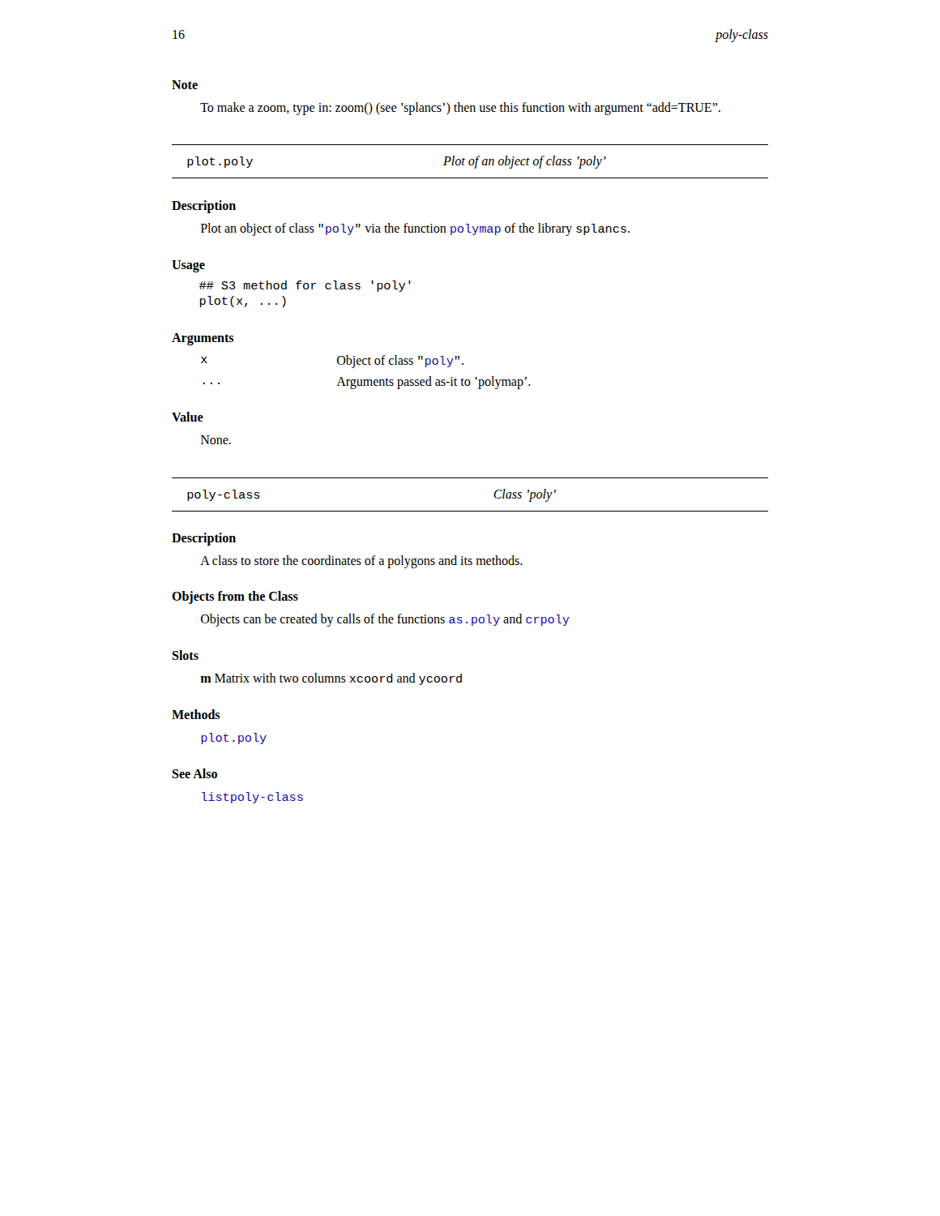16 poly-class
Note
To make a zoom, type in: zoom() (see ’splancs’) then use this function with argument “add=TRUE”.
plot.poly Plot of an object of class ’poly’
Description
Plot an object of class "poly" via the function polymap of the library splancs.
Usage
## S3 method for class 'poly'
plot(x, ...)
Arguments
x
Object of class "poly".
...
Arguments passed as-it to ’polymap’.
Value
None.
poly-class Class ’poly’
Description
A class to store the coordinates of a polygons and its methods.
Objects from the Class
Objects can be created by calls of the functions as.poly and crpoly
Slots
m Matrix with two columns xcoord and ycoord
Methods
plot.poly
See Also
listpoly-class